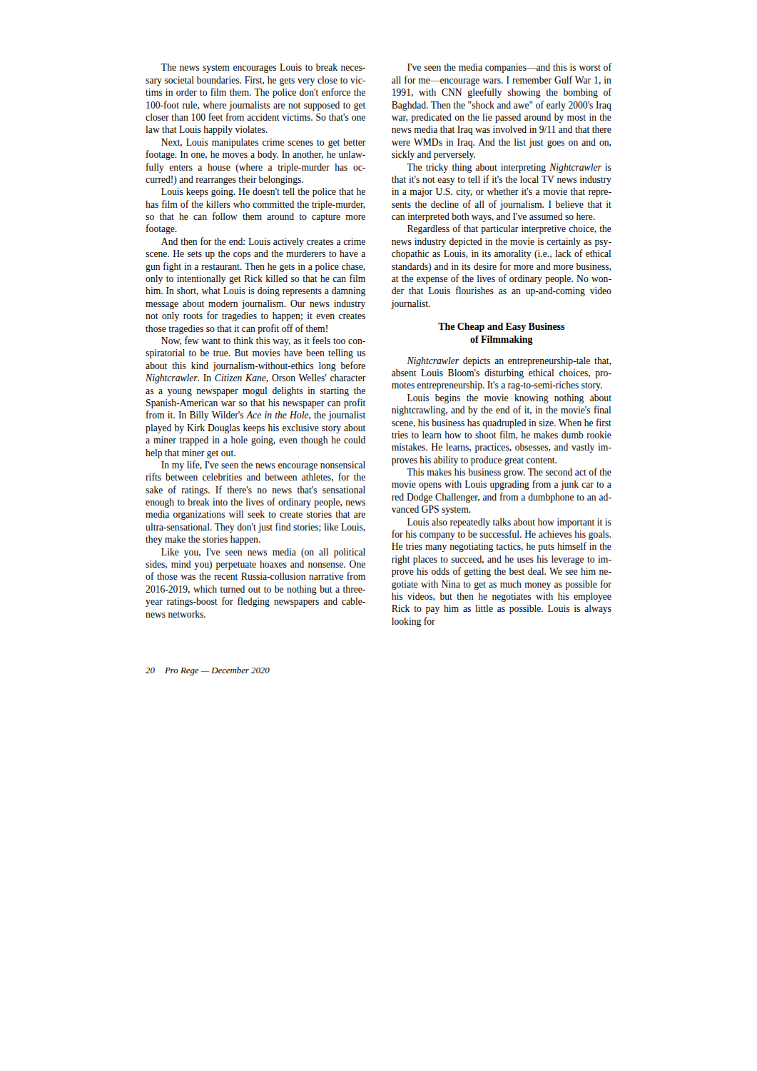The news system encourages Louis to break necessary societal boundaries. First, he gets very close to victims in order to film them. The police don't enforce the 100-foot rule, where journalists are not supposed to get closer than 100 feet from accident victims. So that's one law that Louis happily violates.
Next, Louis manipulates crime scenes to get better footage. In one, he moves a body. In another, he unlawfully enters a house (where a triple-murder has occurred!) and rearranges their belongings.
Louis keeps going. He doesn't tell the police that he has film of the killers who committed the triple-murder, so that he can follow them around to capture more footage.
And then for the end: Louis actively creates a crime scene. He sets up the cops and the murderers to have a gun fight in a restaurant. Then he gets in a police chase, only to intentionally get Rick killed so that he can film him. In short, what Louis is doing represents a damning message about modern journalism. Our news industry not only roots for tragedies to happen; it even creates those tragedies so that it can profit off of them!
Now, few want to think this way, as it feels too conspiratorial to be true. But movies have been telling us about this kind journalism-without-ethics long before Nightcrawler. In Citizen Kane, Orson Welles' character as a young newspaper mogul delights in starting the Spanish-American war so that his newspaper can profit from it. In Billy Wilder's Ace in the Hole, the journalist played by Kirk Douglas keeps his exclusive story about a miner trapped in a hole going, even though he could help that miner get out.
In my life, I've seen the news encourage nonsensical rifts between celebrities and between athletes, for the sake of ratings. If there's no news that's sensational enough to break into the lives of ordinary people, news media organizations will seek to create stories that are ultra-sensational. They don't just find stories; like Louis, they make the stories happen.
Like you, I've seen news media (on all political sides, mind you) perpetuate hoaxes and nonsense. One of those was the recent Russia-collusion narrative from 2016-2019, which turned out to be nothing but a three-year ratings-boost for fledging newspapers and cable-news networks.
I've seen the media companies—and this is worst of all for me—encourage wars. I remember Gulf War 1, in 1991, with CNN gleefully showing the bombing of Baghdad. Then the "shock and awe" of early 2000's Iraq war, predicated on the lie passed around by most in the news media that Iraq was involved in 9/11 and that there were WMDs in Iraq. And the list just goes on and on, sickly and perversely.
The tricky thing about interpreting Nightcrawler is that it's not easy to tell if it's the local TV news industry in a major U.S. city, or whether it's a movie that represents the decline of all of journalism. I believe that it can interpreted both ways, and I've assumed so here.
Regardless of that particular interpretive choice, the news industry depicted in the movie is certainly as psychopathic as Louis, in its amorality (i.e., lack of ethical standards) and in its desire for more and more business, at the expense of the lives of ordinary people. No wonder that Louis flourishes as an up-and-coming video journalist.
The Cheap and Easy Business
of Filmmaking
Nightcrawler depicts an entrepreneurship-tale that, absent Louis Bloom's disturbing ethical choices, promotes entrepreneurship. It's a rag-to-semi-riches story.
Louis begins the movie knowing nothing about nightcrawling, and by the end of it, in the movie's final scene, his business has quadrupled in size. When he first tries to learn how to shoot film, he makes dumb rookie mistakes. He learns, practices, obsesses, and vastly improves his ability to produce great content.
This makes his business grow. The second act of the movie opens with Louis upgrading from a junk car to a red Dodge Challenger, and from a dumbphone to an advanced GPS system.
Louis also repeatedly talks about how important it is for his company to be successful. He achieves his goals. He tries many negotiating tactics, he puts himself in the right places to succeed, and he uses his leverage to improve his odds of getting the best deal. We see him negotiate with Nina to get as much money as possible for his videos, but then he negotiates with his employee Rick to pay him as little as possible. Louis is always looking for
20 Pro Rege — December 2020